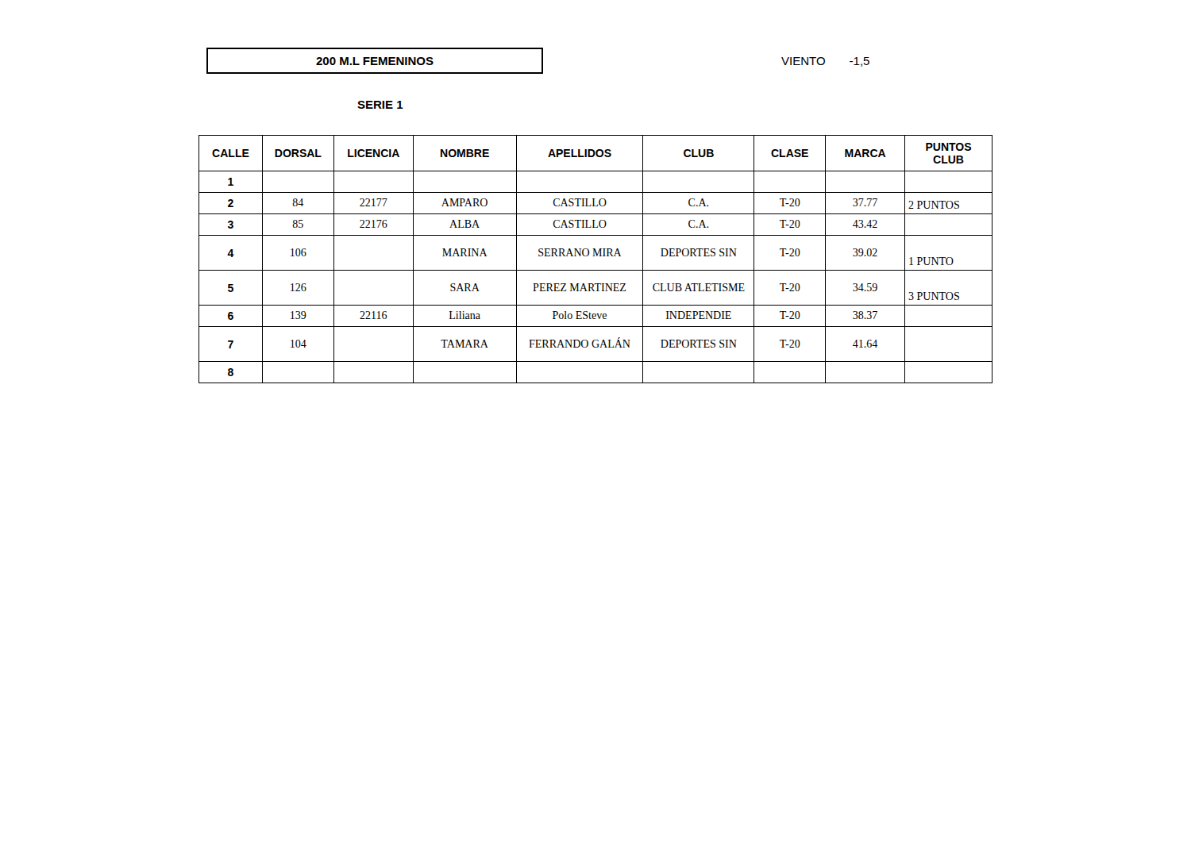200 M.L FEMENINOS
VIENTO-1,5
SERIE 1
| CALLE | DORSAL | LICENCIA | NOMBRE | APELLIDOS | CLUB | CLASE | MARCA | PUNTOS CLUB |
| --- | --- | --- | --- | --- | --- | --- | --- | --- |
| 1 | | | | | | | | |
| 2 | 84 | 22177 | AMPARO | CASTILLO | C.A. | T-20 | 37.77 | 2 PUNTOS |
| 3 | 85 | 22176 | ALBA | CASTILLO | C.A. | T-20 | 43.42 | |
| 4 | 106 | | MARINA | SERRANO MIRA | DEPORTES SIN | T-20 | 39.02 | 1 PUNTO |
| 5 | 126 | | SARA | PEREZ MARTINEZ | CLUB ATLETISME | T-20 | 34.59 | 3 PUNTOS |
| 6 | 139 | 22116 | Liliana | Polo ESteve | INDEPENDIE | T-20 | 38.37 | |
| 7 | 104 | | TAMARA | FERRANDO GALÁN | DEPORTES SIN | T-20 | 41.64 | |
| 8 | | | | | | | | |